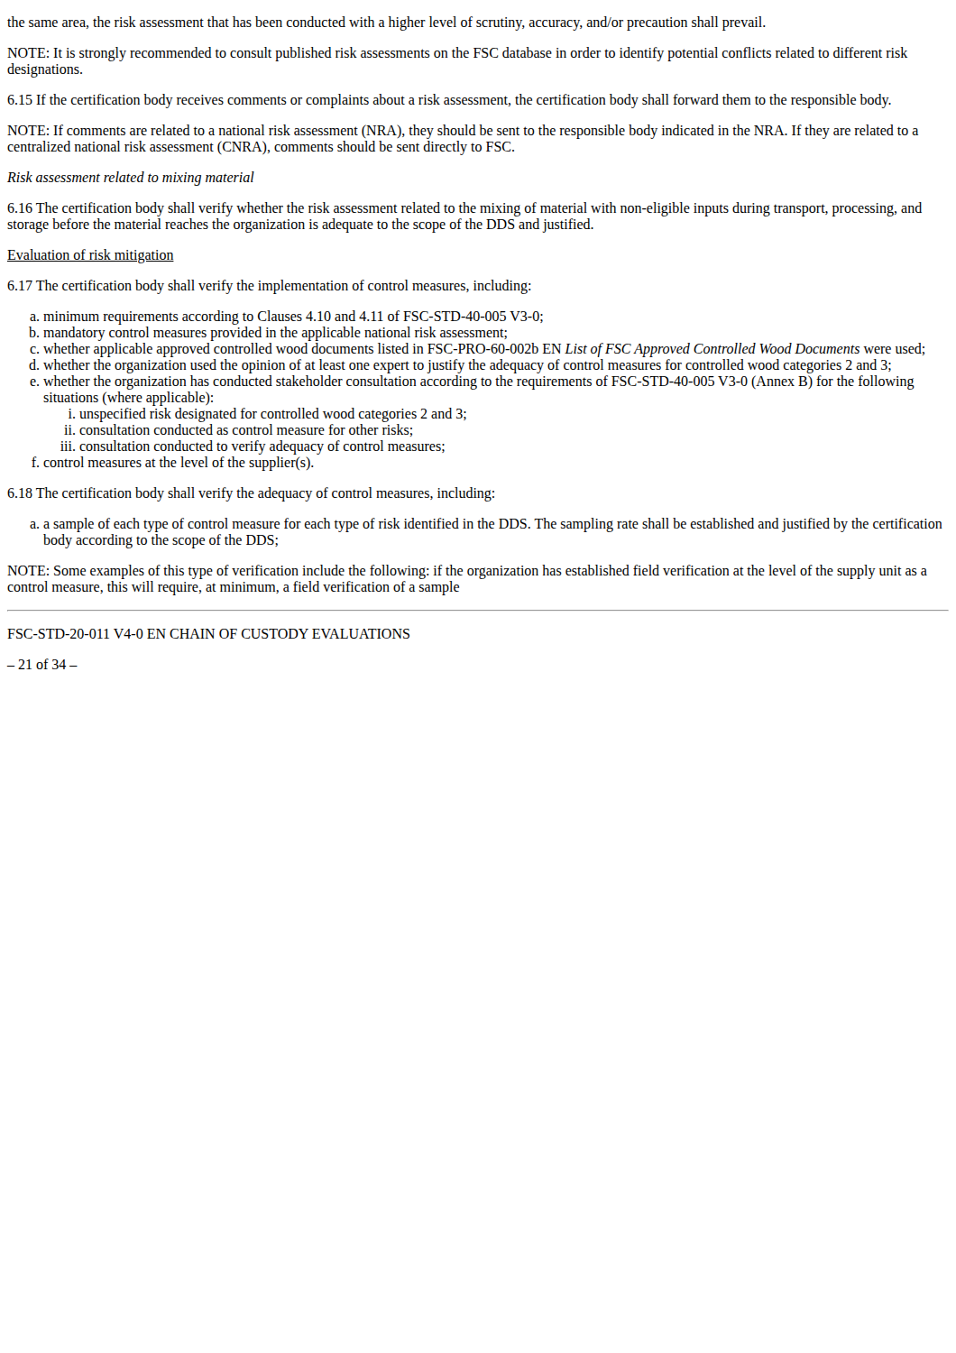the same area, the risk assessment that has been conducted with a higher level of scrutiny, accuracy, and/or precaution shall prevail.
NOTE: It is strongly recommended to consult published risk assessments on the FSC database in order to identify potential conflicts related to different risk designations.
6.15 If the certification body receives comments or complaints about a risk assessment, the certification body shall forward them to the responsible body.
NOTE: If comments are related to a national risk assessment (NRA), they should be sent to the responsible body indicated in the NRA. If they are related to a centralized national risk assessment (CNRA), comments should be sent directly to FSC.
Risk assessment related to mixing material
6.16 The certification body shall verify whether the risk assessment related to the mixing of material with non-eligible inputs during transport, processing, and storage before the material reaches the organization is adequate to the scope of the DDS and justified.
Evaluation of risk mitigation
6.17 The certification body shall verify the implementation of control measures, including:
minimum requirements according to Clauses 4.10 and 4.11 of FSC-STD-40-005 V3-0;
mandatory control measures provided in the applicable national risk assessment;
whether applicable approved controlled wood documents listed in FSC-PRO-60-002b EN List of FSC Approved Controlled Wood Documents were used;
whether the organization used the opinion of at least one expert to justify the adequacy of control measures for controlled wood categories 2 and 3;
whether the organization has conducted stakeholder consultation according to the requirements of FSC-STD-40-005 V3-0 (Annex B) for the following situations (where applicable):
unspecified risk designated for controlled wood categories 2 and 3;
consultation conducted as control measure for other risks;
consultation conducted to verify adequacy of control measures;
control measures at the level of the supplier(s).
6.18 The certification body shall verify the adequacy of control measures, including:
a sample of each type of control measure for each type of risk identified in the DDS. The sampling rate shall be established and justified by the certification body according to the scope of the DDS;
NOTE: Some examples of this type of verification include the following: if the organization has established field verification at the level of the supply unit as a control measure, this will require, at minimum, a field verification of a sample
FSC-STD-20-011 V4-0 EN CHAIN OF CUSTODY EVALUATIONS
– 21 of 34 –